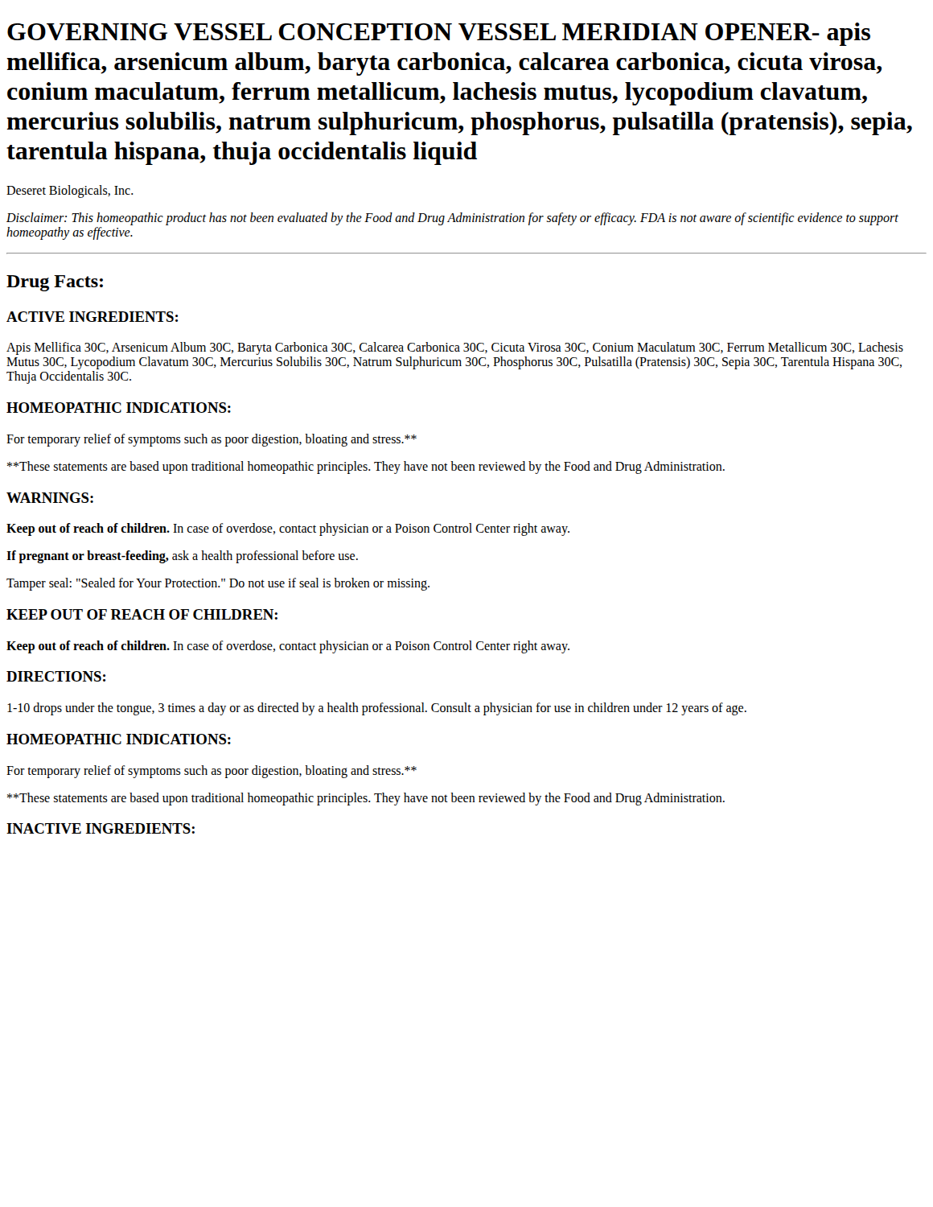GOVERNING VESSEL CONCEPTION VESSEL MERIDIAN OPENER- apis mellifica, arsenicum album, baryta carbonica, calcarea carbonica, cicuta virosa, conium maculatum, ferrum metallicum, lachesis mutus, lycopodium clavatum, mercurius solubilis, natrum sulphuricum, phosphorus, pulsatilla (pratensis), sepia, tarentula hispana, thuja occidentalis liquid
Deseret Biologicals, Inc.
Disclaimer: This homeopathic product has not been evaluated by the Food and Drug Administration for safety or efficacy. FDA is not aware of scientific evidence to support homeopathy as effective.
Drug Facts:
ACTIVE INGREDIENTS:
Apis Mellifica 30C, Arsenicum Album 30C, Baryta Carbonica 30C, Calcarea Carbonica 30C, Cicuta Virosa 30C, Conium Maculatum 30C, Ferrum Metallicum 30C, Lachesis Mutus 30C, Lycopodium Clavatum 30C, Mercurius Solubilis 30C, Natrum Sulphuricum 30C, Phosphorus 30C, Pulsatilla (Pratensis) 30C, Sepia 30C, Tarentula Hispana 30C, Thuja Occidentalis 30C.
HOMEOPATHIC INDICATIONS:
For temporary relief of symptoms such as poor digestion, bloating and stress.**
**These statements are based upon traditional homeopathic principles. They have not been reviewed by the Food and Drug Administration.
WARNINGS:
Keep out of reach of children. In case of overdose, contact physician or a Poison Control Center right away.
If pregnant or breast-feeding, ask a health professional before use.
Tamper seal: "Sealed for Your Protection." Do not use if seal is broken or missing.
KEEP OUT OF REACH OF CHILDREN:
Keep out of reach of children. In case of overdose, contact physician or a Poison Control Center right away.
DIRECTIONS:
1-10 drops under the tongue, 3 times a day or as directed by a health professional. Consult a physician for use in children under 12 years of age.
HOMEOPATHIC INDICATIONS:
For temporary relief of symptoms such as poor digestion, bloating and stress.**
**These statements are based upon traditional homeopathic principles. They have not been reviewed by the Food and Drug Administration.
INACTIVE INGREDIENTS: